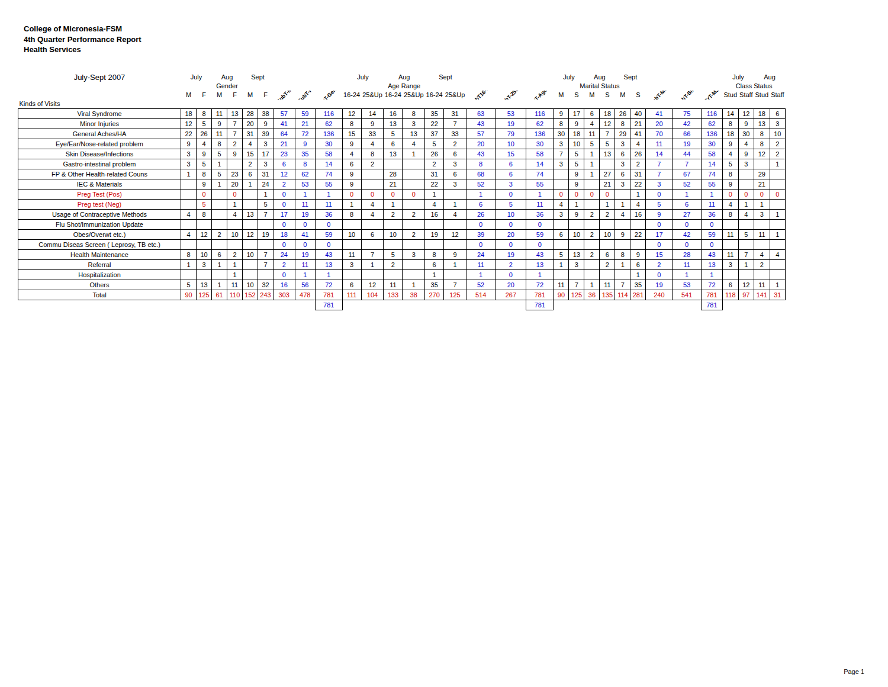College of Micronesia-FSM
4th Quarter Performance Report
Health Services
| July-Sept 2007 | July | Aug | Sept | | July | Aug | Sept | | July | Aug | Sept | | July | Aug |
| | Gender | | Age Range | | Marital Status | | Class Status |
| | M | F | M | F | M | F | SubT-M | SubT-F | GrT-Gend | 16-24 | 25&Up | 16-24 | 25&Up | 16-24 | 25&Up | SubT16-24 | SubT-25&U | GrT-AgeR | M | S | M | S | M | S | SubT-Mar | SubT-Sing | GrT-MS | Stud | Staff | Stud | Staff |
| Kinds of Visits | |
| Viral Syndrome | 18 | 8 | 11 | 13 | 28 | 38 | 57 | 59 | 116 | 12 | 14 | 16 | 8 | 35 | 31 | 63 | 53 | 116 | 9 | 17 | 6 | 18 | 26 | 40 | 41 | 75 | 116 | 14 | 12 | 18 | 6 |
| Minor Injuries | 12 | 5 | 9 | 7 | 20 | 9 | 41 | 21 | 62 | 8 | 9 | 13 | 3 | 22 | 7 | 43 | 19 | 62 | 8 | 9 | 4 | 12 | 8 | 21 | 20 | 42 | 62 | 8 | 9 | 13 | 3 |
| General Aches/HA | 22 | 26 | 11 | 7 | 31 | 39 | 64 | 72 | 136 | 15 | 33 | 5 | 13 | 37 | 33 | 57 | 79 | 136 | 30 | 18 | 11 | 7 | 29 | 41 | 70 | 66 | 136 | 18 | 30 | 8 | 10 |
| Eye/Ear/Nose-related problem | 9 | 4 | 8 | 2 | 4 | 3 | 21 | 9 | 30 | 9 | 4 | 6 | 4 | 5 | 2 | 20 | 10 | 30 | 3 | 10 | 5 | 5 | 3 | 4 | 11 | 19 | 30 | 9 | 4 | 8 | 2 |
| Skin Disease/Infections | 3 | 9 | 5 | 9 | 15 | 17 | 23 | 35 | 58 | 4 | 8 | 13 | 1 | 26 | 6 | 43 | 15 | 58 | 7 | 5 | 1 | 13 | 6 | 26 | 14 | 44 | 58 | 4 | 9 | 12 | 2 |
| Gastro-intestinal problem | 3 | 5 | 1 | | 2 | 3 | 6 | 8 | 14 | 6 | 2 | | | 2 | 3 | 8 | 6 | 14 | 3 | 5 | 1 | | 3 | 2 | 7 | 7 | 14 | 5 | 3 | | 1 |
| FP & Other Health-related Couns | 1 | 8 | 5 | 23 | 6 | 31 | 12 | 62 | 74 | 9 | | 28 | | 31 | 6 | 68 | 6 | 74 | | 9 | 1 | 27 | 6 | 31 | 7 | 67 | 74 | 8 | | 29 | |
| IEC & Materials | | 9 | 1 | 20 | 1 | 24 | 2 | 53 | 55 | 9 | | 21 | | 22 | 3 | 52 | 3 | 55 | | 9 | | 21 | 3 | 22 | 3 | 52 | 55 | 9 | | 21 | |
| Preg Test (Pos) | | 0 | | 0 | | 1 | 0 | 1 | 1 | 0 | 0 | 0 | 0 | 1 | | 1 | 0 | 1 | 0 | 0 | 0 | 0 | | 1 | 0 | 1 | 1 | 0 | 0 | 0 | 0 |
| Preg test (Neg) | | 5 | | 1 | | 5 | 0 | 11 | 11 | 1 | 4 | 1 | | 4 | 1 | 6 | 5 | 11 | 4 | 1 | | 1 | 1 | 4 | 5 | 6 | 11 | 4 | 1 | 1 | |
| Usage of Contraceptive Methods | 4 | 8 | | 4 | 13 | 7 | 17 | 19 | 36 | 8 | 4 | 2 | 2 | 16 | 4 | 26 | 10 | 36 | 3 | 9 | 2 | 2 | 4 | 16 | 9 | 27 | 36 | 8 | 4 | 3 | 1 |
| Flu Shot/Immunization Update | | | | | | | 0 | 0 | 0 | | | | | | | 0 | 0 | 0 | | | | | | | 0 | 0 | 0 | | | | |
| Obes/Overwt etc.) | 4 | 12 | 2 | 10 | 12 | 19 | 18 | 41 | 59 | 10 | 6 | 10 | 2 | 19 | 12 | 39 | 20 | 59 | 6 | 10 | 2 | 10 | 9 | 22 | 17 | 42 | 59 | 11 | 5 | 11 | 1 |
| Commu Diseas Screen ( Leprosy, TB etc.) | | | | | | | 0 | 0 | 0 | | | | | | | 0 | 0 | 0 | | | | | | | 0 | 0 | 0 | | | | |
| Health Maintenance | 8 | 10 | 6 | 2 | 10 | 7 | 24 | 19 | 43 | 11 | 7 | 5 | 3 | 8 | 9 | 24 | 19 | 43 | 5 | 13 | 2 | 6 | 8 | 9 | 15 | 28 | 43 | 11 | 7 | 4 | 4 |
| Referral | 1 | 3 | 1 | 1 | | 7 | 2 | 11 | 13 | 3 | 1 | 2 | | 6 | 1 | 11 | 2 | 13 | 1 | 3 | | 2 | 1 | 6 | 2 | 11 | 13 | 3 | 1 | 2 | |
| Hospitalization | | | | 1 | | | 0 | 1 | 1 | | | | | 1 | | 1 | 0 | 1 | | | | | | 1 | 0 | 1 | 1 | | | | |
| Others | 5 | 13 | 1 | 11 | 10 | 32 | 16 | 56 | 72 | 6 | 12 | 11 | 1 | 35 | 7 | 52 | 20 | 72 | 11 | 7 | 1 | 11 | 7 | 35 | 19 | 53 | 72 | 6 | 12 | 11 | 1 |
| Total | 90 | 125 | 61 | 110 | 152 | 243 | 303 | 478 | 781 | 111 | 104 | 133 | 38 | 270 | 125 | 514 | 267 | 781 | 90 | 125 | 36 | 135 | 114 | 281 | 240 | 541 | 781 | 118 | 97 | 141 | 31 |
| | | 781 | | 781 | | 781 | |
Page 1